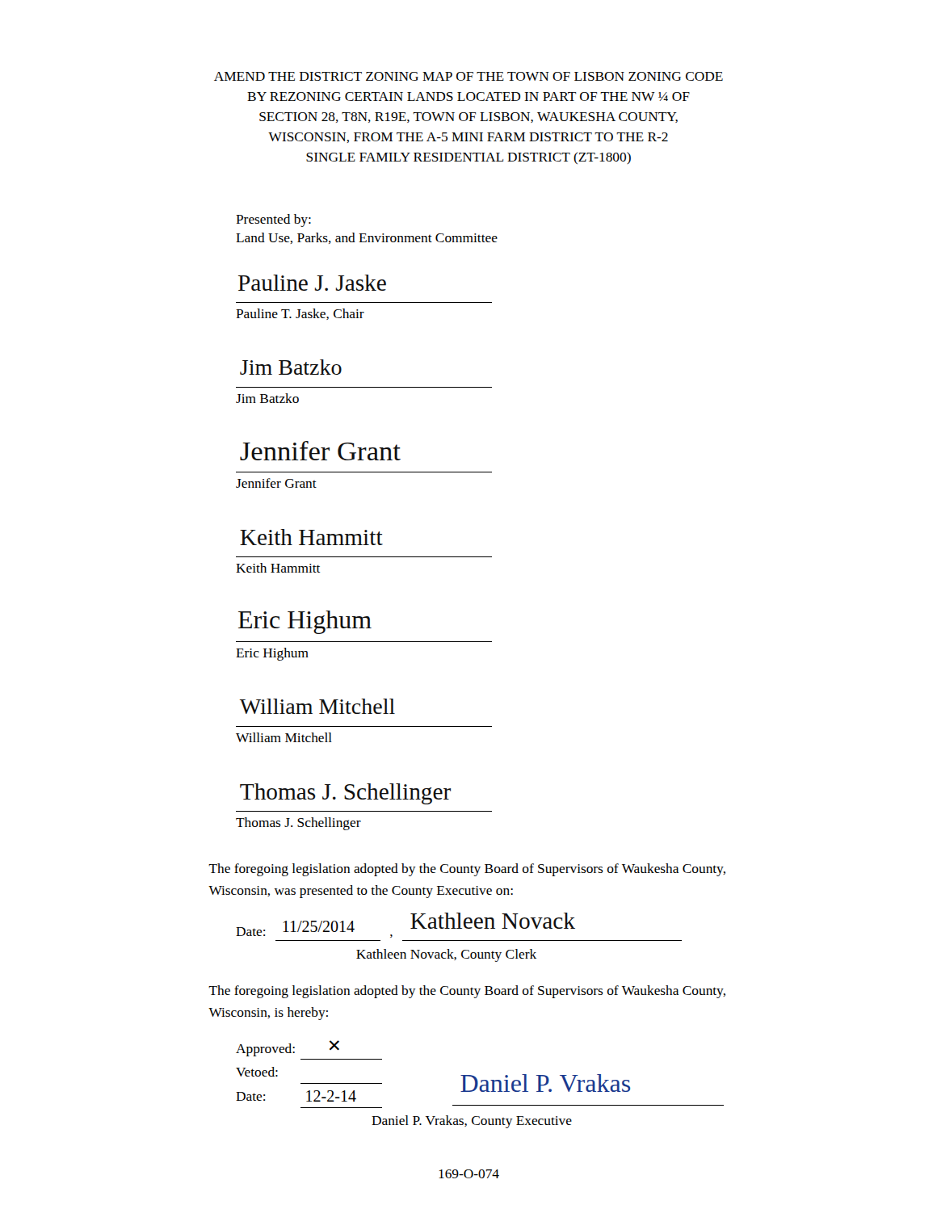Amend the District Zoning Map of the Town of Lisbon Zoning Code
by Rezoning Certain Lands Located in Part of the NW ¼ of
Section 28, T8N, R19E, Town of Lisbon, Waukesha County,
Wisconsin, from the A-5 Mini Farm District to the R-2
Single Family Residential District (ZT-1800)
Presented by:
Land Use, Parks, and Environment Committee
Pauline J. Jaske
Pauline T. Jaske, Chair
Jim Batzko
Jim Batzko
Jennifer Grant
Jennifer Grant
Keith Hammitt
Keith Hammitt
Eric Highum
Eric Highum
William Mitchell
William Mitchell
Thomas J. Schellinger
Thomas J. Schellinger
The foregoing legislation adopted by the County Board of Supervisors of Waukesha County,
Wisconsin, was presented to the County Executive on:
Date: 11/25/2014 , Kathleen Novack
Kathleen Novack, County Clerk
The foregoing legislation adopted by the County Board of Supervisors of Waukesha County,
Wisconsin, is hereby:
| Approved: | ✕ | Daniel P. Vrakas |
| Vetoed: | |
| Date: | 12-2-14 |
Daniel P. Vrakas, County Executive
169-O-074